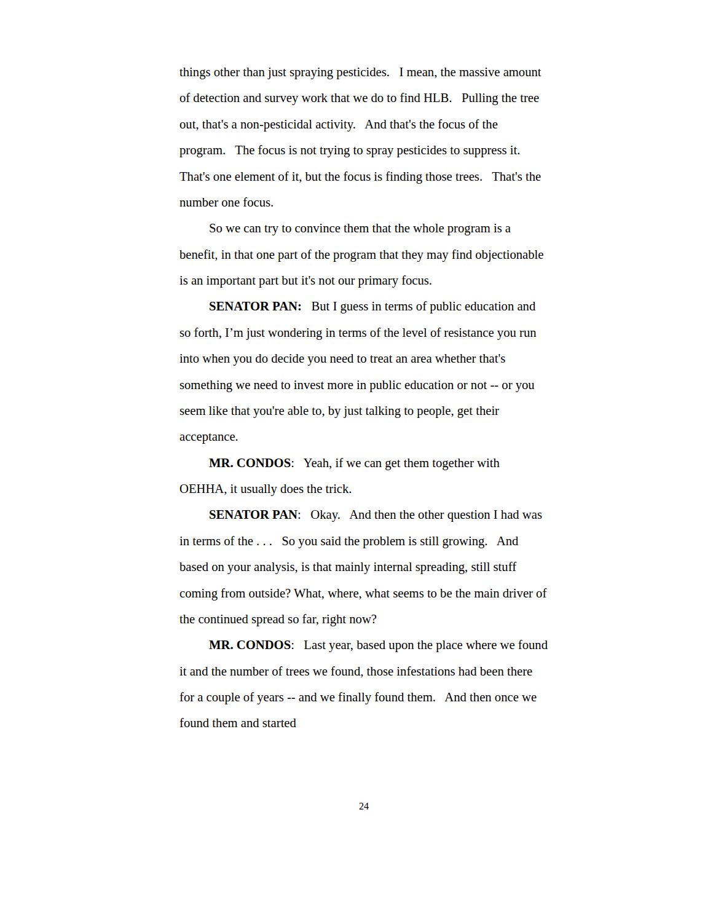things other than just spraying pesticides. I mean, the massive amount of detection and survey work that we do to find HLB. Pulling the tree out, that's a non-pesticidal activity. And that's the focus of the program. The focus is not trying to spray pesticides to suppress it. That's one element of it, but the focus is finding those trees. That's the number one focus.
So we can try to convince them that the whole program is a benefit, in that one part of the program that they may find objectionable is an important part but it's not our primary focus.
SENATOR PAN: But I guess in terms of public education and so forth, I’m just wondering in terms of the level of resistance you run into when you do decide you need to treat an area whether that's something we need to invest more in public education or not -- or you seem like that you're able to, by just talking to people, get their acceptance.
MR. CONDOS: Yeah, if we can get them together with OEHHA, it usually does the trick.
SENATOR PAN: Okay. And then the other question I had was in terms of the . . . So you said the problem is still growing. And based on your analysis, is that mainly internal spreading, still stuff coming from outside? What, where, what seems to be the main driver of the continued spread so far, right now?
MR. CONDOS: Last year, based upon the place where we found it and the number of trees we found, those infestations had been there for a couple of years -- and we finally found them. And then once we found them and started
24